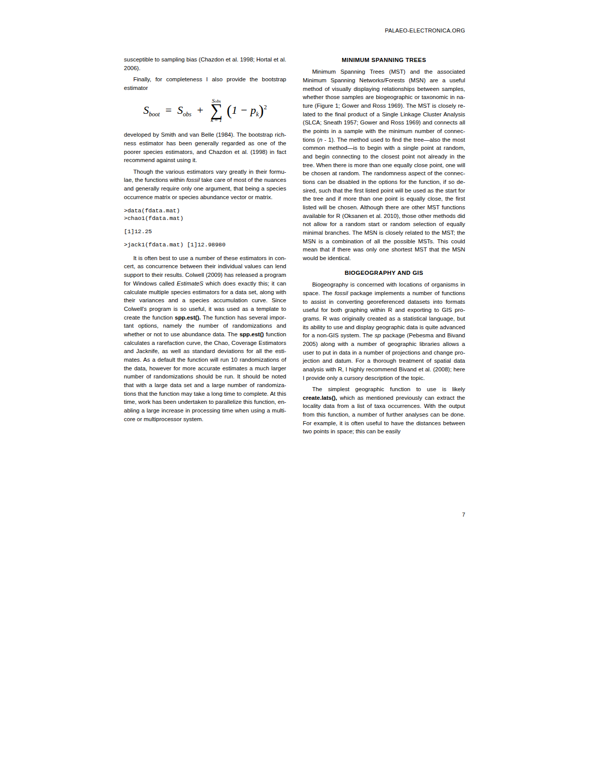PALAEO-ELECTRONICA.ORG
susceptible to sampling bias (Chazdon et al. 1998; Hortal et al. 2006).
Finally, for completeness I also provide the bootstrap estimator
Sboot = Sobs + Sobs ∑ k = 1 (1 − pk) 2
developed by Smith and van Belle (1984). The bootstrap richness estimator has been generally regarded as one of the poorer species estimators, and Chazdon et al. (1998) in fact recommend against using it.
Though the various estimators vary greatly in their formulae, the functions within fossil take care of most of the nuances and generally require only one argument, that being a species occurrence matrix or species abundance vector or matrix.
>data(fdata.mat) >chao1(fdata.mat)
[1]12.25
>jack1(fdata.mat) [1]12.98980
It is often best to use a number of these estimators in concert, as concurrence between their individual values can lend support to their results. Colwell (2009) has released a program for Windows called EstimateS which does exactly this; it can calculate multiple species estimators for a data set, along with their variances and a species accumulation curve. Since Colwell's program is so useful, it was used as a template to create the function spp.est(). The function has several important options, namely the number of randomizations and whether or not to use abundance data. The spp.est() function calculates a rarefaction curve, the Chao, Coverage Estimators and Jacknife, as well as standard deviations for all the estimates. As a default the function will run 10 randomizations of the data, however for more accurate estimates a much larger number of randomizations should be run. It should be noted that with a large data set and a large number of randomizations that the function may take a long time to complete. At this time, work has been undertaken to parallelize this function, enabling a large increase in processing time when using a multicore or multiprocessor system.
MINIMUM SPANNING TREES
Minimum Spanning Trees (MST) and the associated Minimum Spanning Networks/Forests (MSN) are a useful method of visually displaying relationships between samples, whether those samples are biogeographic or taxonomic in nature (Figure 1; Gower and Ross 1969). The MST is closely related to the final product of a Single Linkage Cluster Analysis (SLCA; Sneath 1957; Gower and Ross 1969) and connects all the points in a sample with the minimum number of connections (n - 1). The method used to find the tree—also the most common method—is to begin with a single point at random, and begin connecting to the closest point not already in the tree. When there is more than one equally close point, one will be chosen at random. The randomness aspect of the connections can be disabled in the options for the function, if so desired, such that the first listed point will be used as the start for the tree and if more than one point is equally close, the first listed will be chosen. Although there are other MST functions available for R (Oksanen et al. 2010), those other methods did not allow for a random start or random selection of equally minimal branches. The MSN is closely related to the MST; the MSN is a combination of all the possible MSTs. This could mean that if there was only one shortest MST that the MSN would be identical.
BIOGEOGRAPHY AND GIS
Biogeography is concerned with locations of organisms in space. The fossil package implements a number of functions to assist in converting georeferenced datasets into formats useful for both graphing within R and exporting to GIS programs. R was originally created as a statistical language, but its ability to use and display geographic data is quite advanced for a non-GIS system. The sp package (Pebesma and Bivand 2005) along with a number of geographic libraries allows a user to put in data in a number of projections and change projection and datum. For a thorough treatment of spatial data analysis with R, I highly recommend Bivand et al. (2008); here I provide only a cursory description of the topic.
The simplest geographic function to use is likely create.lats(), which as mentioned previously can extract the locality data from a list of taxa occurrences. With the output from this function, a number of further analyses can be done. For example, it is often useful to have the distances between two points in space; this can be easily
7